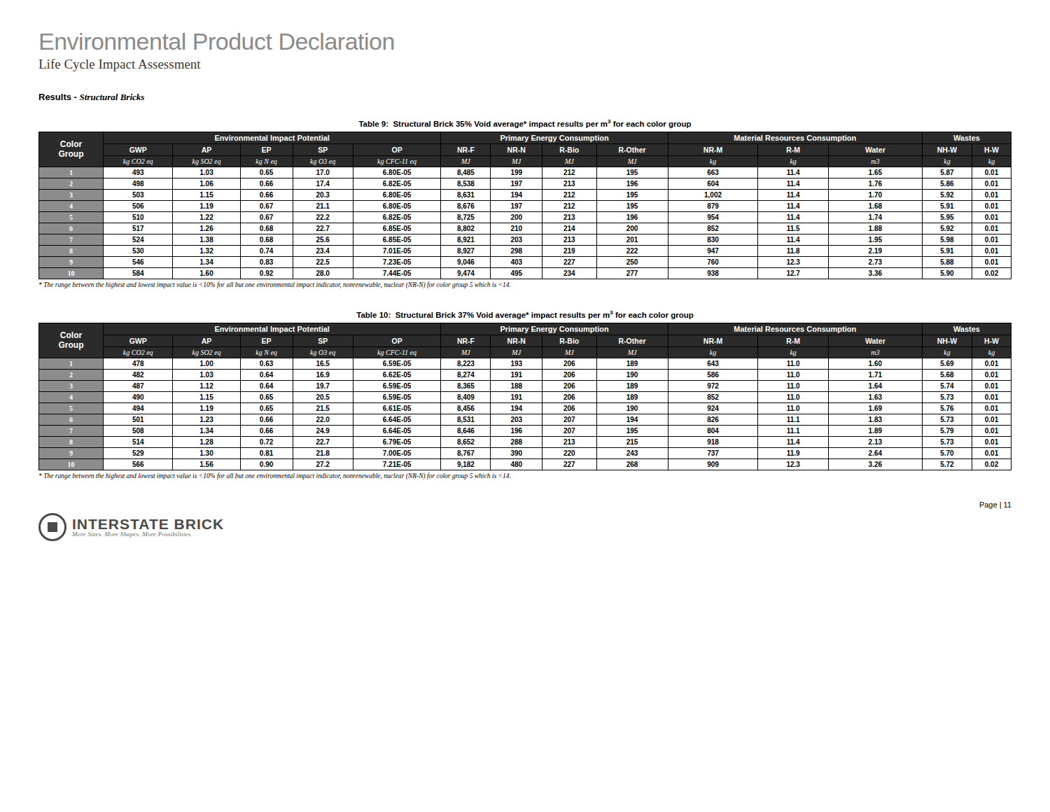Environmental Product Declaration
Life Cycle Impact Assessment
Results - Structural Bricks
Table 9: Structural Brick 35% Void average* impact results per m3 for each color group
| Color Group | Environmental Impact Potential | Primary Energy Consumption | Material Resources Consumption | Wastes |
| --- | --- | --- | --- | --- |
| GWP | AP | EP | SP | OP | NR-F | NR-N | R-Bio | R-Other | NR-M | R-M | Water | NH-W | H-W |
| kg CO2 eq | kg SO2 eq | kg N eq | kg O3 eq | kg CFC-11 eq | MJ | MJ | MJ | MJ | kg | kg | m3 | kg | kg |
| 1 | 493 | 1.03 | 0.65 | 17.0 | 6.80E-05 | 8,485 | 199 | 212 | 195 | 663 | 11.4 | 1.65 | 5.87 | 0.01 |
| 2 | 498 | 1.06 | 0.66 | 17.4 | 6.82E-05 | 8,538 | 197 | 213 | 196 | 604 | 11.4 | 1.76 | 5.86 | 0.01 |
| 3 | 503 | 1.15 | 0.66 | 20.3 | 6.80E-05 | 8,631 | 194 | 212 | 195 | 1,002 | 11.4 | 1.70 | 5.92 | 0.01 |
| 4 | 506 | 1.19 | 0.67 | 21.1 | 6.80E-05 | 8,676 | 197 | 212 | 195 | 879 | 11.4 | 1.68 | 5.91 | 0.01 |
| 5 | 510 | 1.22 | 0.67 | 22.2 | 6.82E-05 | 8,725 | 200 | 213 | 196 | 954 | 11.4 | 1.74 | 5.95 | 0.01 |
| 6 | 517 | 1.26 | 0.68 | 22.7 | 6.85E-05 | 8,802 | 210 | 214 | 200 | 852 | 11.5 | 1.88 | 5.92 | 0.01 |
| 7 | 524 | 1.38 | 0.68 | 25.6 | 6.85E-05 | 8,921 | 203 | 213 | 201 | 830 | 11.4 | 1.95 | 5.98 | 0.01 |
| 8 | 530 | 1.32 | 0.74 | 23.4 | 7.01E-05 | 8,927 | 298 | 219 | 222 | 947 | 11.8 | 2.19 | 5.91 | 0.01 |
| 9 | 546 | 1.34 | 0.83 | 22.5 | 7.23E-05 | 9,046 | 403 | 227 | 250 | 760 | 12.3 | 2.73 | 5.88 | 0.01 |
| 10 | 584 | 1.60 | 0.92 | 28.0 | 7.44E-05 | 9,474 | 495 | 234 | 277 | 938 | 12.7 | 3.36 | 5.90 | 0.02 |
* The range between the highest and lowest impact value is <10% for all but one environmental impact indicator, nonrenewable, nuclear (NR-N) for color group 5 which is <14.
Table 10: Structural Brick 37% Void average* impact results per m3 for each color group
| Color Group | Environmental Impact Potential | Primary Energy Consumption | Material Resources Consumption | Wastes |
| --- | --- | --- | --- | --- |
| GWP | AP | EP | SP | OP | NR-F | NR-N | R-Bio | R-Other | NR-M | R-M | Water | NH-W | H-W |
| kg CO2 eq | kg SO2 eq | kg N eq | kg O3 eq | kg CFC-11 eq | MJ | MJ | MJ | MJ | kg | kg | m3 | kg | kg |
| 1 | 478 | 1.00 | 0.63 | 16.5 | 6.59E-05 | 8,223 | 193 | 206 | 189 | 643 | 11.0 | 1.60 | 5.69 | 0.01 |
| 2 | 482 | 1.03 | 0.64 | 16.9 | 6.62E-05 | 8,274 | 191 | 206 | 190 | 586 | 11.0 | 1.71 | 5.68 | 0.01 |
| 3 | 487 | 1.12 | 0.64 | 19.7 | 6.59E-05 | 8,365 | 188 | 206 | 189 | 972 | 11.0 | 1.64 | 5.74 | 0.01 |
| 4 | 490 | 1.15 | 0.65 | 20.5 | 6.59E-05 | 8,409 | 191 | 206 | 189 | 852 | 11.0 | 1.63 | 5.73 | 0.01 |
| 5 | 494 | 1.19 | 0.65 | 21.5 | 6.61E-05 | 8,456 | 194 | 206 | 190 | 924 | 11.0 | 1.69 | 5.76 | 0.01 |
| 6 | 501 | 1.23 | 0.66 | 22.0 | 6.64E-05 | 8,531 | 203 | 207 | 194 | 826 | 11.1 | 1.83 | 5.73 | 0.01 |
| 7 | 508 | 1.34 | 0.66 | 24.9 | 6.64E-05 | 8,646 | 196 | 207 | 195 | 804 | 11.1 | 1.89 | 5.79 | 0.01 |
| 8 | 514 | 1.28 | 0.72 | 22.7 | 6.79E-05 | 8,652 | 288 | 213 | 215 | 918 | 11.4 | 2.13 | 5.73 | 0.01 |
| 9 | 529 | 1.30 | 0.81 | 21.8 | 7.00E-05 | 8,767 | 390 | 220 | 243 | 737 | 11.9 | 2.64 | 5.70 | 0.01 |
| 10 | 566 | 1.56 | 0.90 | 27.2 | 7.21E-05 | 9,182 | 480 | 227 | 268 | 909 | 12.3 | 3.26 | 5.72 | 0.02 |
* The range between the highest and lowest impact value is <10% for all but one environmental impact indicator, nonrenewable, nuclear (NR-N) for color group 5 which is <14.
Page | 11
INTERSTATE BRICK
More Sizes. More Shapes. More Possibilities